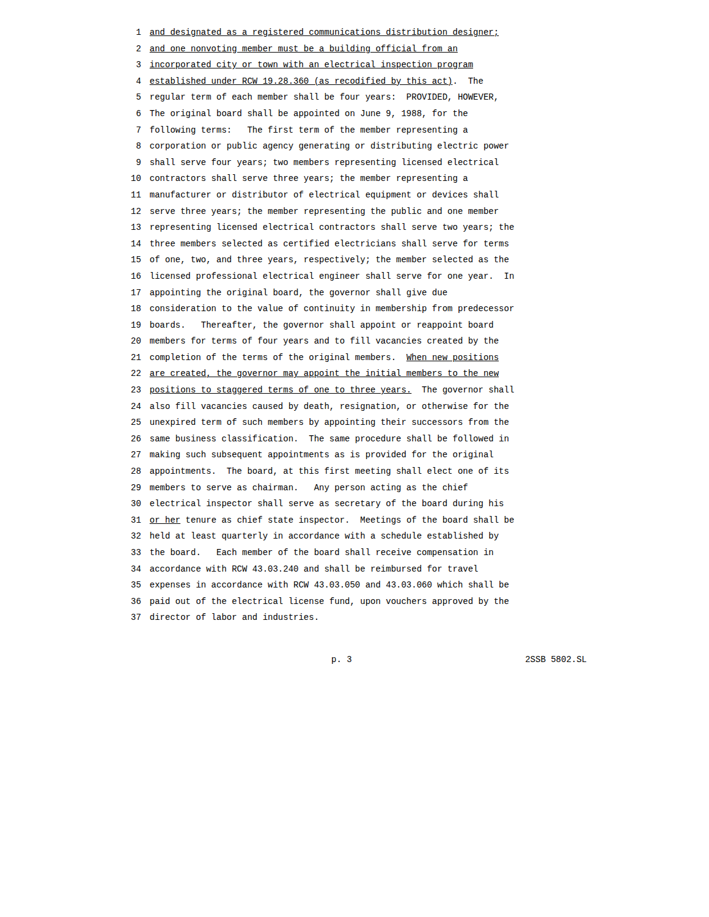and designated as a registered communications distribution designer;
and one nonvoting member must be a building official from an
incorporated city or town with an electrical inspection program
established under RCW 19.28.360 (as recodified by this act). The
regular term of each member shall be four years: PROVIDED, HOWEVER,
The original board shall be appointed on June 9, 1988, for the
following terms: The first term of the member representing a
corporation or public agency generating or distributing electric power
shall serve four years; two members representing licensed electrical
contractors shall serve three years; the member representing a
manufacturer or distributor of electrical equipment or devices shall
serve three years; the member representing the public and one member
representing licensed electrical contractors shall serve two years; the
three members selected as certified electricians shall serve for terms
of one, two, and three years, respectively; the member selected as the
licensed professional electrical engineer shall serve for one year. In
appointing the original board, the governor shall give due
consideration to the value of continuity in membership from predecessor
boards. Thereafter, the governor shall appoint or reappoint board
members for terms of four years and to fill vacancies created by the
completion of the terms of the original members. When new positions
are created, the governor may appoint the initial members to the new
positions to staggered terms of one to three years. The governor shall
also fill vacancies caused by death, resignation, or otherwise for the
unexpired term of such members by appointing their successors from the
same business classification. The same procedure shall be followed in
making such subsequent appointments as is provided for the original
appointments. The board, at this first meeting shall elect one of its
members to serve as chairman. Any person acting as the chief
electrical inspector shall serve as secretary of the board during his
or her tenure as chief state inspector. Meetings of the board shall be
held at least quarterly in accordance with a schedule established by
the board. Each member of the board shall receive compensation in
accordance with RCW 43.03.240 and shall be reimbursed for travel
expenses in accordance with RCW 43.03.050 and 43.03.060 which shall be
paid out of the electrical license fund, upon vouchers approved by the
director of labor and industries.
p. 3 2SSB 5802.SL